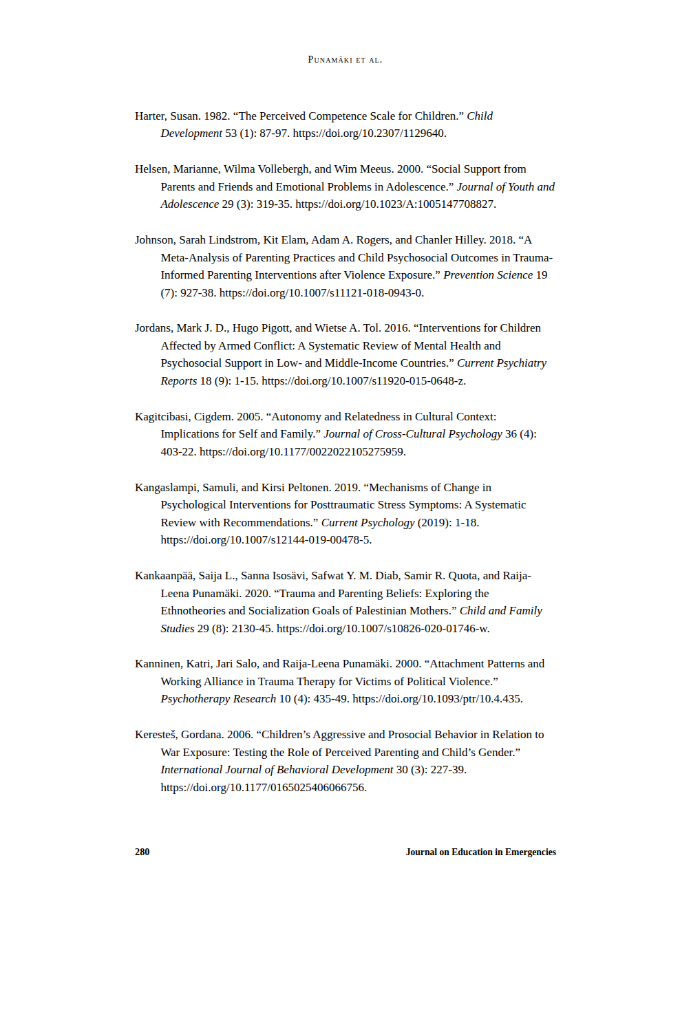Punamäki et al.
Harter, Susan. 1982. “The Perceived Competence Scale for Children.” Child Development 53 (1): 87-97. https://doi.org/10.2307/1129640.
Helsen, Marianne, Wilma Vollebergh, and Wim Meeus. 2000. “Social Support from Parents and Friends and Emotional Problems in Adolescence.” Journal of Youth and Adolescence 29 (3): 319-35. https://doi.org/10.1023/A:1005147708827.
Johnson, Sarah Lindstrom, Kit Elam, Adam A. Rogers, and Chanler Hilley. 2018. “A Meta-Analysis of Parenting Practices and Child Psychosocial Outcomes in Trauma-Informed Parenting Interventions after Violence Exposure.” Prevention Science 19 (7): 927-38. https://doi.org/10.1007/s11121-018-0943-0.
Jordans, Mark J. D., Hugo Pigott, and Wietse A. Tol. 2016. “Interventions for Children Affected by Armed Conflict: A Systematic Review of Mental Health and Psychosocial Support in Low- and Middle-Income Countries.” Current Psychiatry Reports 18 (9): 1-15. https://doi.org/10.1007/s11920-015-0648-z.
Kagitcibasi, Cigdem. 2005. “Autonomy and Relatedness in Cultural Context: Implications for Self and Family.” Journal of Cross-Cultural Psychology 36 (4): 403-22. https://doi.org/10.1177/0022022105275959.
Kangaslampi, Samuli, and Kirsi Peltonen. 2019. “Mechanisms of Change in Psychological Interventions for Posttraumatic Stress Symptoms: A Systematic Review with Recommendations.” Current Psychology (2019): 1-18. https://doi.org/10.1007/s12144-019-00478-5.
Kankaanpää, Saija L., Sanna Isosävi, Safwat Y. M. Diab, Samir R. Quota, and Raija-Leena Punamäki. 2020. “Trauma and Parenting Beliefs: Exploring the Ethnotheories and Socialization Goals of Palestinian Mothers.” Child and Family Studies 29 (8): 2130-45. https://doi.org/10.1007/s10826-020-01746-w.
Kanninen, Katri, Jari Salo, and Raija-Leena Punamäki. 2000. “Attachment Patterns and Working Alliance in Trauma Therapy for Victims of Political Violence.” Psychotherapy Research 10 (4): 435-49. https://doi.org/10.1093/ptr/10.4.435.
Keresteš, Gordana. 2006. “Children’s Aggressive and Prosocial Behavior in Relation to War Exposure: Testing the Role of Perceived Parenting and Child’s Gender.” International Journal of Behavioral Development 30 (3): 227-39. https://doi.org/10.1177/0165025406066756.
280 Journal on Education in Emergencies